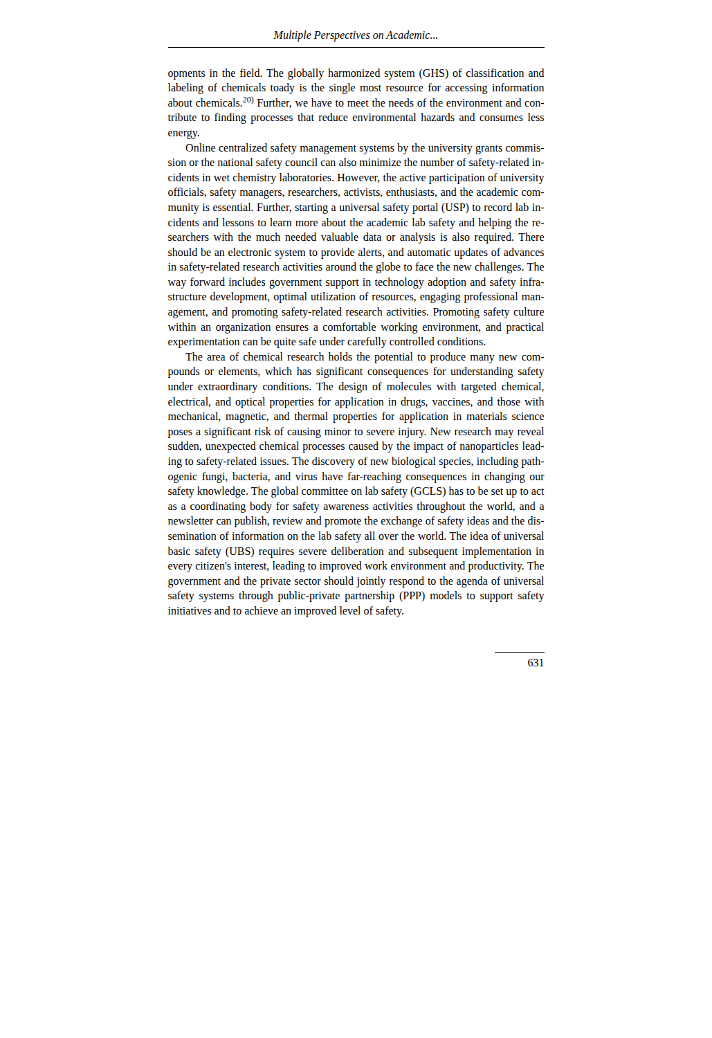Multiple Perspectives on Academic...
opments in the field. The globally harmonized system (GHS) of classification and labeling of chemicals toady is the single most resource for accessing information about chemicals.20) Further, we have to meet the needs of the environment and contribute to finding processes that reduce environmental hazards and consumes less energy.
Online centralized safety management systems by the university grants commission or the national safety council can also minimize the number of safety-related incidents in wet chemistry laboratories. However, the active participation of university officials, safety managers, researchers, activists, enthusiasts, and the academic community is essential. Further, starting a universal safety portal (USP) to record lab incidents and lessons to learn more about the academic lab safety and helping the researchers with the much needed valuable data or analysis is also required. There should be an electronic system to provide alerts, and automatic updates of advances in safety-related research activities around the globe to face the new challenges. The way forward includes government support in technology adoption and safety infrastructure development, optimal utilization of resources, engaging professional management, and promoting safety-related research activities. Promoting safety culture within an organization ensures a comfortable working environment, and practical experimentation can be quite safe under carefully controlled conditions.
The area of chemical research holds the potential to produce many new compounds or elements, which has significant consequences for understanding safety under extraordinary conditions. The design of molecules with targeted chemical, electrical, and optical properties for application in drugs, vaccines, and those with mechanical, magnetic, and thermal properties for application in materials science poses a significant risk of causing minor to severe injury. New research may reveal sudden, unexpected chemical processes caused by the impact of nanoparticles leading to safety-related issues. The discovery of new biological species, including pathogenic fungi, bacteria, and virus have far-reaching consequences in changing our safety knowledge. The global committee on lab safety (GCLS) has to be set up to act as a coordinating body for safety awareness activities throughout the world, and a newsletter can publish, review and promote the exchange of safety ideas and the dissemination of information on the lab safety all over the world. The idea of universal basic safety (UBS) requires severe deliberation and subsequent implementation in every citizen's interest, leading to improved work environment and productivity. The government and the private sector should jointly respond to the agenda of universal safety systems through public-private partnership (PPP) models to support safety initiatives and to achieve an improved level of safety.
631